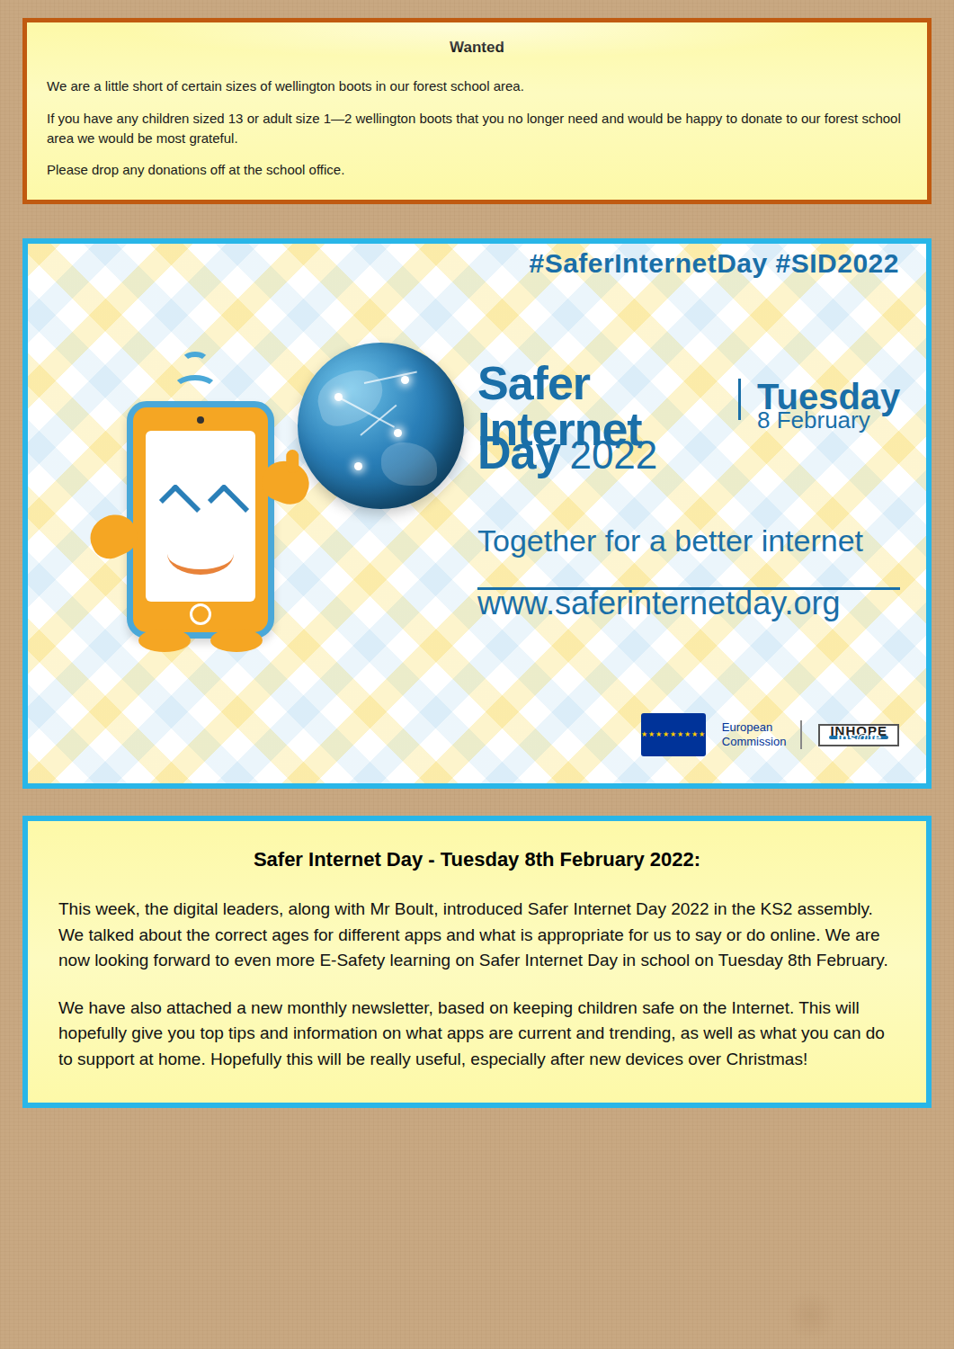Wanted
We are a little short of certain sizes of wellington boots in our forest school area.
If you have any children sized 13 or adult size 1—2 wellington boots that you no longer need and would be happy to donate to our forest school area we would be most grateful.
Please drop any donations off at the school office.
#SaferInternetDay #SID2022
Safer
Internet
Day 2022
Tuesday
8 February
Together for a better internet
www.saferinternetday.org
European
Commission
INHOPE
ins@fe
Safer Internet Day - Tuesday 8th February 2022:
This week, the digital leaders, along with Mr Boult, introduced Safer Internet Day 2022 in the KS2 assembly. We talked about the correct ages for different apps and what is appropriate for us to say or do online. We are now looking forward to even more E-Safety learning on Safer Internet Day in school on Tuesday 8th February.
We have also attached a new monthly newsletter, based on keeping children safe on the Internet. This will hopefully give you top tips and information on what apps are current and trending, as well as what you can do to support at home. Hopefully this will be really useful, especially after new devices over Christmas!